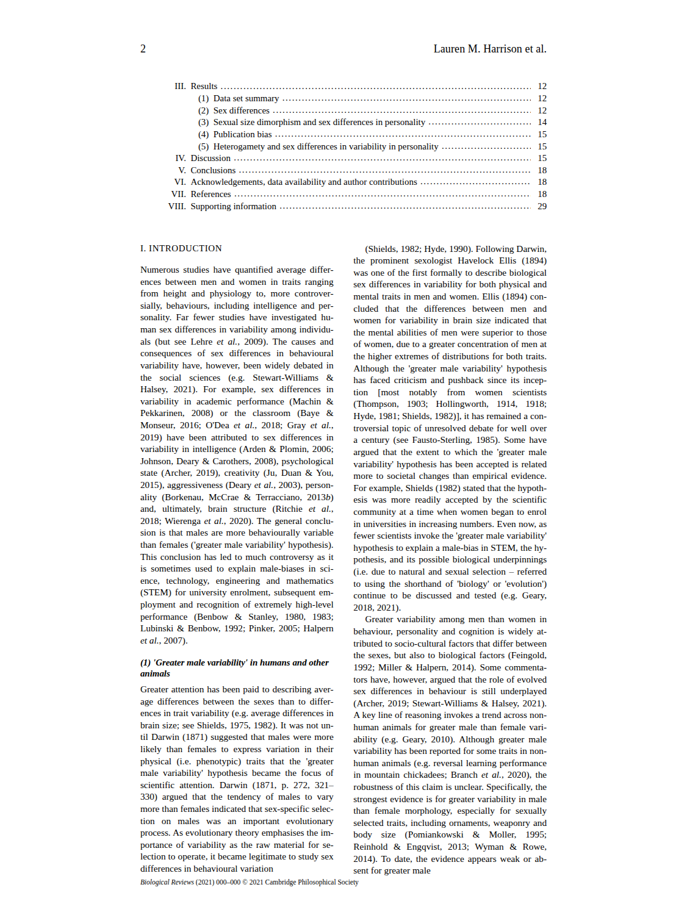2 Lauren M. Harrison et al.
III. Results........................................................................................................................................................... 12
(1) Data set summary........................................................................................................................... 12
(2) Sex differences............................................................................................................................... 12
(3) Sexual size dimorphism and sex differences in personality................................................. 14
(4) Publication bias............................................................................................................................. 15
(5) Heterogamety and sex differences in variability in personality......................................... 15
IV. Discussion....................................................................................................................................................... 15
V. Conclusions.................................................................................................................................................... 18
VI. Acknowledgements, data availability and author contributions................................................. 18
VII. References....................................................................................................................................................... 18
VIII. Supporting information......................................................................................................................... 29
I. INTRODUCTION
Numerous studies have quantified average differences between men and women in traits ranging from height and physiology to, more controversially, behaviours, including intelligence and personality. Far fewer studies have investigated human sex differences in variability among individuals (but see Lehre et al., 2009). The causes and consequences of sex differences in behavioural variability have, however, been widely debated in the social sciences (e.g. Stewart-Williams & Halsey, 2021). For example, sex differences in variability in academic performance (Machin & Pekkarinen, 2008) or the classroom (Baye & Monseur, 2016; O'Dea et al., 2018; Gray et al., 2019) have been attributed to sex differences in variability in intelligence (Arden & Plomin, 2006; Johnson, Deary & Carothers, 2008), psychological state (Archer, 2019), creativity (Ju, Duan & You, 2015), aggressiveness (Deary et al., 2003), personality (Borkenau, McCrae & Terracciano, 2013b) and, ultimately, brain structure (Ritchie et al., 2018; Wierenga et al., 2020). The general conclusion is that males are more behaviourally variable than females ('greater male variability' hypothesis). This conclusion has led to much controversy as it is sometimes used to explain male-biases in science, technology, engineering and mathematics (STEM) for university enrolment, subsequent employment and recognition of extremely high-level performance (Benbow & Stanley, 1980, 1983; Lubinski & Benbow, 1992; Pinker, 2005; Halpern et al., 2007).
(1) 'Greater male variability' in humans and other animals
Greater attention has been paid to describing average differences between the sexes than to differences in trait variability (e.g. average differences in brain size; see Shields, 1975, 1982). It was not until Darwin (1871) suggested that males were more likely than females to express variation in their physical (i.e. phenotypic) traits that the 'greater male variability' hypothesis became the focus of scientific attention. Darwin (1871, p. 272, 321–330) argued that the tendency of males to vary more than females indicated that sex-specific selection on males was an important evolutionary process. As evolutionary theory emphasises the importance of variability as the raw material for selection to operate, it became legitimate to study sex differences in behavioural variation
(Shields, 1982; Hyde, 1990). Following Darwin, the prominent sexologist Havelock Ellis (1894) was one of the first formally to describe biological sex differences in variability for both physical and mental traits in men and women. Ellis (1894) concluded that the differences between men and women for variability in brain size indicated that the mental abilities of men were superior to those of women, due to a greater concentration of men at the higher extremes of distributions for both traits. Although the 'greater male variability' hypothesis has faced criticism and pushback since its inception [most notably from women scientists (Thompson, 1903; Hollingworth, 1914, 1918; Hyde, 1981; Shields, 1982)], it has remained a controversial topic of unresolved debate for well over a century (see Fausto-Sterling, 1985). Some have argued that the extent to which the 'greater male variability' hypothesis has been accepted is related more to societal changes than empirical evidence. For example, Shields (1982) stated that the hypothesis was more readily accepted by the scientific community at a time when women began to enrol in universities in increasing numbers. Even now, as fewer scientists invoke the 'greater male variability' hypothesis to explain a male-bias in STEM, the hypothesis, and its possible biological underpinnings (i.e. due to natural and sexual selection – referred to using the shorthand of 'biology' or 'evolution') continue to be discussed and tested (e.g. Geary, 2018, 2021).
Greater variability among men than women in behaviour, personality and cognition is widely attributed to socio-cultural factors that differ between the sexes, but also to biological factors (Feingold, 1992; Miller & Halpern, 2014). Some commentators have, however, argued that the role of evolved sex differences in behaviour is still underplayed (Archer, 2019; Stewart-Williams & Halsey, 2021). A key line of reasoning invokes a trend across non-human animals for greater male than female variability (e.g. Geary, 2010). Although greater male variability has been reported for some traits in non-human animals (e.g. reversal learning performance in mountain chickadees; Branch et al., 2020), the robustness of this claim is unclear. Specifically, the strongest evidence is for greater variability in male than female morphology, especially for sexually selected traits, including ornaments, weaponry and body size (Pomiankowski & Moller, 1995; Reinhold & Engqvist, 2013; Wyman & Rowe, 2014). To date, the evidence appears weak or absent for greater male
Biological Reviews (2021) 000–000 © 2021 Cambridge Philosophical Society